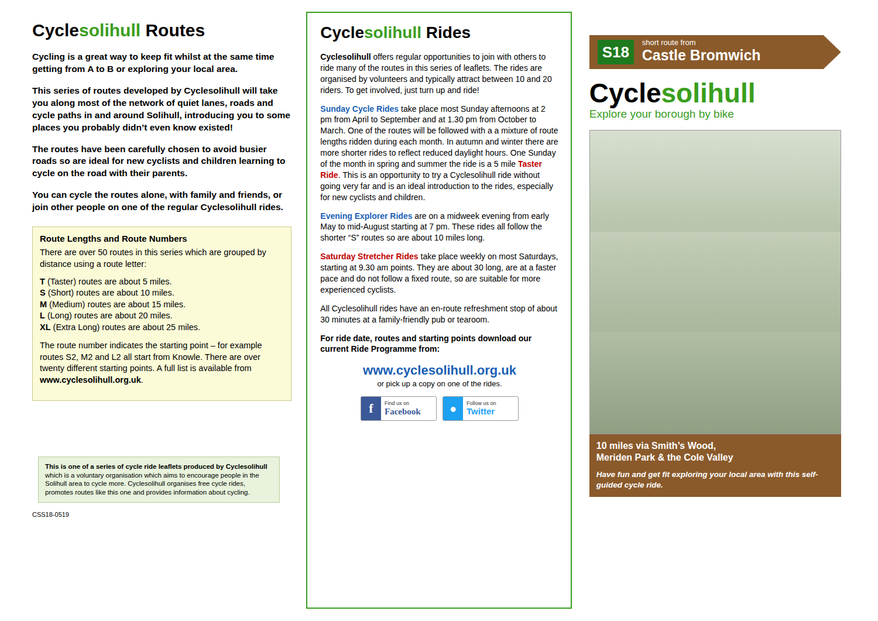Cycle solihull Routes
Cycling is a great way to keep fit whilst at the same time getting from A to B or exploring your local area.
This series of routes developed by Cyclesolihull will take you along most of the network of quiet lanes, roads and cycle paths in and around Solihull, introducing you to some places you probably didn’t even know existed!
The routes have been carefully chosen to avoid busier roads so are ideal for new cyclists and children learning to cycle on the road with their parents.
You can cycle the routes alone, with family and friends, or join other people on one of the regular Cyclesolihull rides.
Route Lengths and Route Numbers
There are over 50 routes in this series which are grouped by distance using a route letter:
T (Taster) routes are about 5 miles.
S (Short) routes are about 10 miles.
M (Medium) routes are about 15 miles.
L (Long) routes are about 20 miles.
XL (Extra Long) routes are about 25 miles.
The route number indicates the starting point – for example routes S2, M2 and L2 all start from Knowle. There are over twenty different starting points. A full list is available from www.cyclesolihull.org.uk.
This is one of a series of cycle ride leaflets produced by Cyclesolihull which is a voluntary organisation which aims to encourage people in the Solihull area to cycle more. Cyclesolihull organises free cycle rides, promotes routes like this one and provides information about cycling.
CSS18-0519
Cycle solihull Rides
Cyclesolihull offers regular opportunities to join with others to ride many of the routes in this series of leaflets. The rides are organised by volunteers and typically attract between 10 and 20 riders. To get involved, just turn up and ride!
Sunday Cycle Rides take place most Sunday afternoons at 2 pm from April to September and at 1.30 pm from October to March. One of the routes will be followed with a a mixture of route lengths ridden during each month. In autumn and winter there are more shorter rides to reflect reduced daylight hours. One Sunday of the month in spring and summer the ride is a 5 mile Taster Ride. This is an opportunity to try a Cyclesolihull ride without going very far and is an ideal introduction to the rides, especially for new cyclists and children.
Evening Explorer Rides are on a midweek evening from early May to mid-August starting at 7 pm. These rides all follow the shorter “S” routes so are about 10 miles long.
Saturday Stretcher Rides take place weekly on most Saturdays, starting at 9.30 am points. They are about 30 long, are at a faster pace and do not follow a fixed route, so are suitable for more experienced cyclists.
All Cyclesolihull rides have an en-route refreshment stop of about 30 minutes at a family-friendly pub or tearoom.
For ride date, routes and starting points download our current Ride Programme from:
www.cyclesolihull.org.uk
or pick up a copy on one of the rides.
f
Find us on
Facebook
●
Follow us on
Twitter
S18
short route from
Castle Bromwich
Cycle solihull
Explore your borough by bike
10 miles via Smith’s Wood,
Meriden Park & the Cole Valley
Have fun and get fit exploring your local area with this self-guided cycle ride.